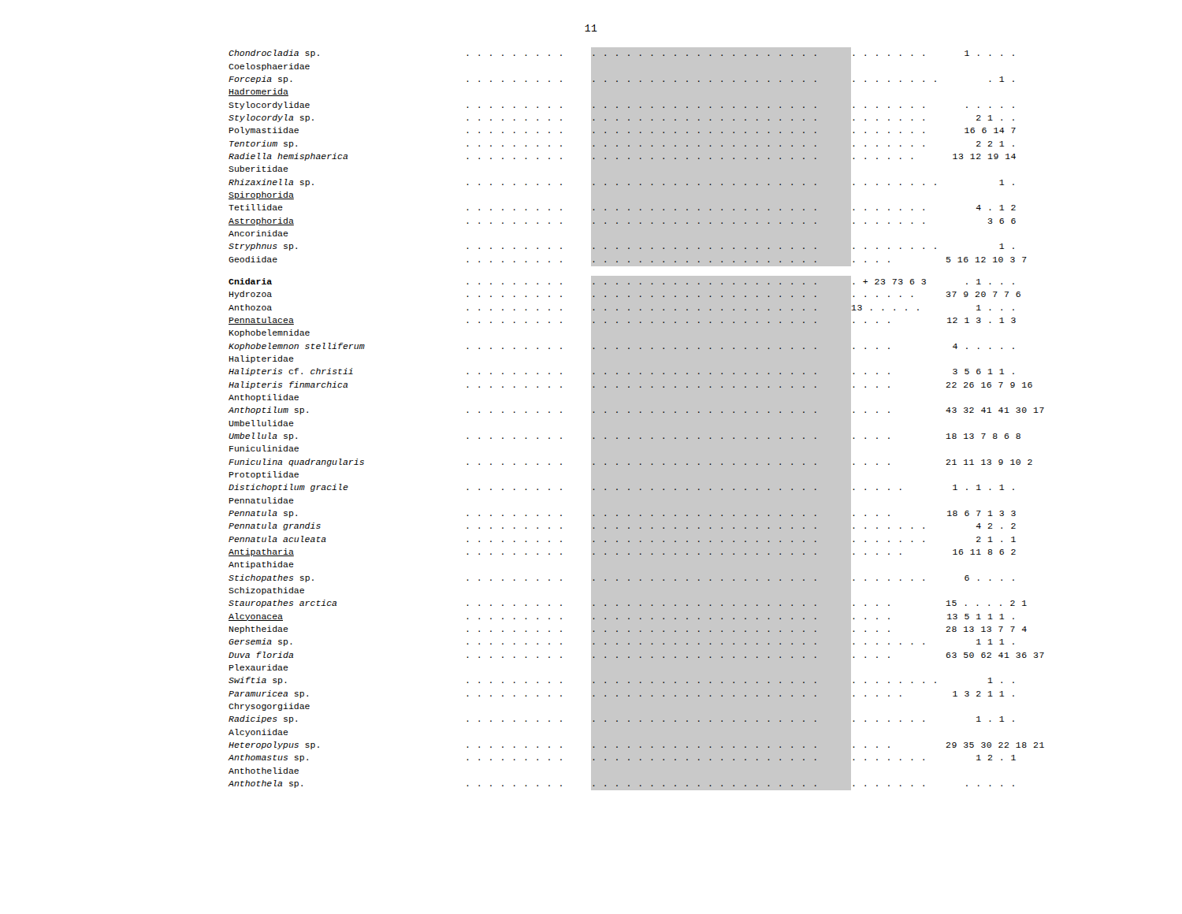11
| Chondrocladia sp. | . . . . . . . . . | . . . . . . . . . . . . . . . . . . . . | . . . . . . . | 1 . . . . |
| Coelosphaeridae | | | | |
| Forcepia sp. | . . . . . . . . . | . . . . . . . . . . . . . . . . . . . . | . . . . . . . . | . 1 . |
| Hadromerida | | | | |
| Stylocordylidae | . . . . . . . . . | . . . . . . . . . . . . . . . . . . . . | . . . . . . . | . . . . . |
| Stylocordyla sp. | . . . . . . . . . | . . . . . . . . . . . . . . . . . . . . | . . . . . . . | 2 1 . . |
| Polymastiidae | . . . . . . . . . | . . . . . . . . . . . . . . . . . . . . | . . . . . . . | 16 6 14 7 |
| Tentorium sp. | . . . . . . . . . | . . . . . . . . . . . . . . . . . . . . | . . . . . . . | 2 2 1 . |
| Radiella hemisphaerica | . . . . . . . . . | . . . . . . . . . . . . . . . . . . . . | . . . . . . | 13 12 19 14 |
| Suberitidae | | | | |
| Rhizaxinella sp. | . . . . . . . . . | . . . . . . . . . . . . . . . . . . . . | . . . . . . . . | 1 . |
| Spirophorida | | | | |
| Tetillidae | . . . . . . . . . | . . . . . . . . . . . . . . . . . . . . | . . . . . . . | 4 . 1 2 |
| Astrophorida | . . . . . . . . . | . . . . . . . . . . . . . . . . . . . . | . . . . . . . | 3 6 6 |
| Ancorinidae | | | | |
| Stryphnus sp. | . . . . . . . . . | . . . . . . . . . . . . . . . . . . . . | . . . . . . . . | 1 . |
| Geodiidae | . . . . . . . . . | . . . . . . . . . . . . . . . . . . . . | . . . . | 5 16 12 10 3 7 |
| Cnidaria | . . . . . . . . . | . . . . . . . . . . . . . . . . . . . . | . + 23 73 6 3 | . 1 . . . |
| Hydrozoa | . . . . . . . . . | . . . . . . . . . . . . . . . . . . . . | . . . . . . | 37 9 20 7 7 6 |
| Anthozoa | . . . . . . . . . | . . . . . . . . . . . . . . . . . . . . | 13 . . . . . | 1 . . . |
| Pennatulacea | . . . . . . . . . | . . . . . . . . . . . . . . . . . . . . | . . . . | 12 1 3 . 1 3 |
| Kophobelemnidae | | | | |
| Kophobelemnon stelliferum | . . . . . . . . . | . . . . . . . . . . . . . . . . . . . . | . . . . | 4 . . . . . |
| Halipteridae | | | | |
| Halipteris cf. christii | . . . . . . . . . | . . . . . . . . . . . . . . . . . . . . | . . . . | 3 5 6 1 1 . |
| Halipteris finmarchica | . . . . . . . . . | . . . . . . . . . . . . . . . . . . . . | . . . . | 22 26 16 7 9 16 |
| Anthoptilidae | | | | |
| Anthoptilum sp. | . . . . . . . . . | . . . . . . . . . . . . . . . . . . . . | . . . . | 43 32 41 41 30 17 |
| Umbellulidae | | | | |
| Umbellula sp. | . . . . . . . . . | . . . . . . . . . . . . . . . . . . . . | . . . . | 18 13 7 8 6 8 |
| Funiculinidae | | | | |
| Funiculina quadrangularis | . . . . . . . . . | . . . . . . . . . . . . . . . . . . . . | . . . . | 21 11 13 9 10 2 |
| Protoptilidae | | | | |
| Distichoptilum gracile | . . . . . . . . . | . . . . . . . . . . . . . . . . . . . . | . . . . . | 1 . 1 . 1 . |
| Pennatulidae | | | | |
| Pennatula sp. | . . . . . . . . . | . . . . . . . . . . . . . . . . . . . . | . . . . | 18 6 7 1 3 3 |
| Pennatula grandis | . . . . . . . . . | . . . . . . . . . . . . . . . . . . . . | . . . . . . . | 4 2 . 2 |
| Pennatula aculeata | . . . . . . . . . | . . . . . . . . . . . . . . . . . . . . | . . . . . . . | 2 1 . 1 |
| Antipatharia | . . . . . . . . . | . . . . . . . . . . . . . . . . . . . . | . . . . . | 16 11 8 6 2 |
| Antipathidae | | | | |
| Stichopathes sp. | . . . . . . . . . | . . . . . . . . . . . . . . . . . . . . | . . . . . . . | 6 . . . . |
| Schizopathidae | | | | |
| Stauropathes arctica | . . . . . . . . . | . . . . . . . . . . . . . . . . . . . . | . . . . | 15 . . . . 2 1 |
| Alcyonacea | . . . . . . . . . | . . . . . . . . . . . . . . . . . . . . | . . . . | 13 5 1 1 1 . |
| Nephtheidae | . . . . . . . . . | . . . . . . . . . . . . . . . . . . . . | . . . . | 28 13 13 7 7 4 |
| Gersemia sp. | . . . . . . . . . | . . . . . . . . . . . . . . . . . . . . | . . . . . . . | 1 1 1 . |
| Duva florida | . . . . . . . . . | . . . . . . . . . . . . . . . . . . . . | . . . . | 63 50 62 41 36 37 |
| Plexauridae | | | | |
| Swiftia sp. | . . . . . . . . . | . . . . . . . . . . . . . . . . . . . . | . . . . . . . . | 1 . . |
| Paramuricea sp. | . . . . . . . . . | . . . . . . . . . . . . . . . . . . . . | . . . . . | 1 3 2 1 1 . |
| Chrysogorgiidae | | | | |
| Radicipes sp. | . . . . . . . . . | . . . . . . . . . . . . . . . . . . . . | . . . . . . . | 1 . 1 . |
| Alcyoniidae | | | | |
| Heteropolypus sp. | . . . . . . . . . | . . . . . . . . . . . . . . . . . . . . | . . . . | 29 35 30 22 18 21 |
| Anthomastus sp. | . . . . . . . . . | . . . . . . . . . . . . . . . . . . . . | . . . . . . . | 1 2 . 1 |
| Anthothelidae | | | | |
| Anthothela sp. | . . . . . . . . . | . . . . . . . . . . . . . . . . . . . . | . . . . . . . | . . . . . |